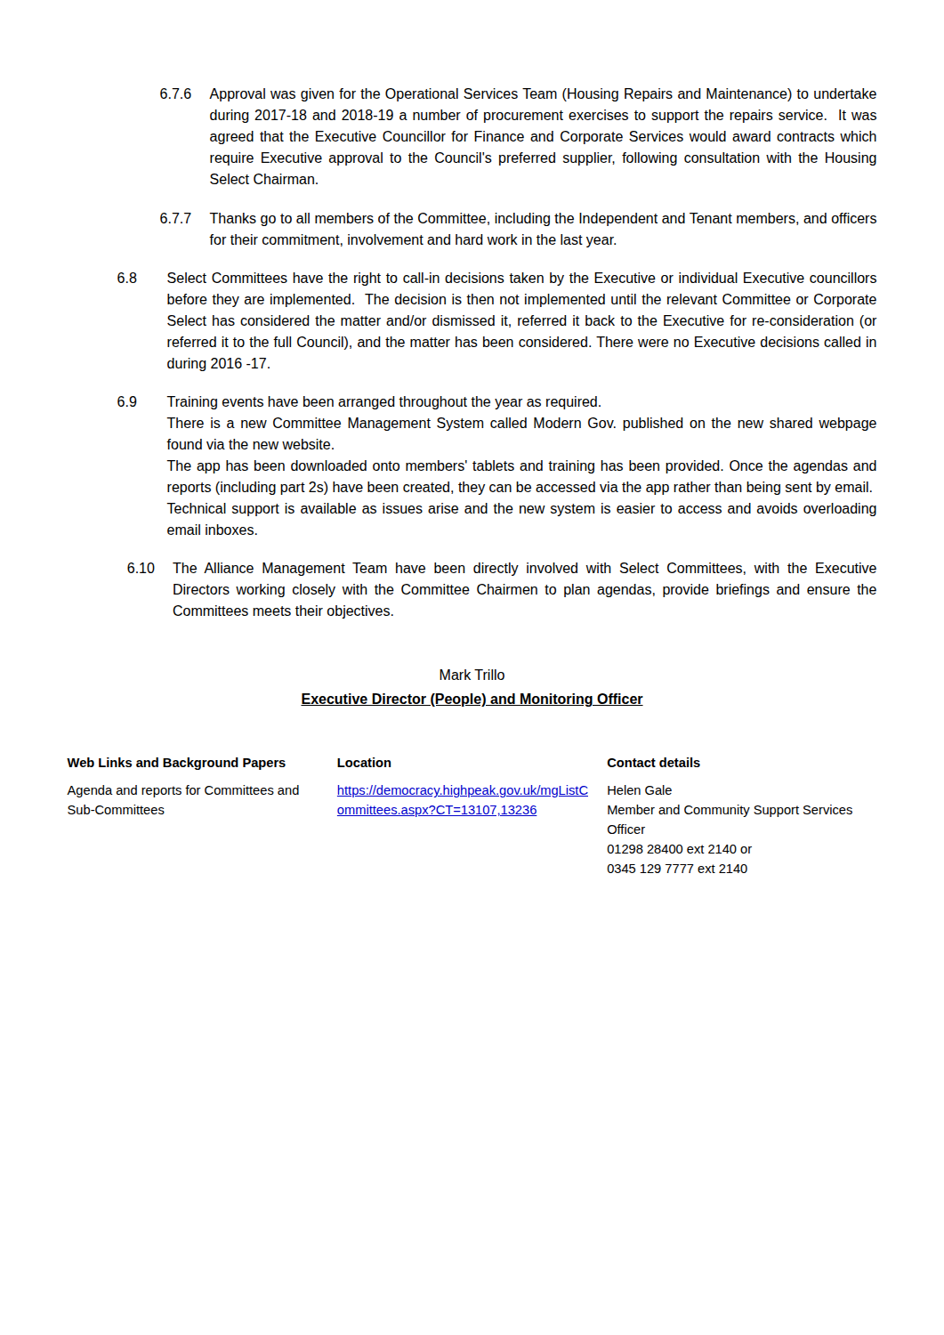6.7.6
Approval was given for the Operational Services Team (Housing Repairs and Maintenance) to undertake during 2017-18 and 2018-19 a number of procurement exercises to support the repairs service. It was agreed that the Executive Councillor for Finance and Corporate Services would award contracts which require Executive approval to the Council's preferred supplier, following consultation with the Housing Select Chairman.
6.7.7
Thanks go to all members of the Committee, including the Independent and Tenant members, and officers for their commitment, involvement and hard work in the last year.
6.8
Select Committees have the right to call-in decisions taken by the Executive or individual Executive councillors before they are implemented. The decision is then not implemented until the relevant Committee or Corporate Select has considered the matter and/or dismissed it, referred it back to the Executive for re-consideration (or referred it to the full Council), and the matter has been considered. There were no Executive decisions called in during 2016 -17.
6.9
Training events have been arranged throughout the year as required.
There is a new Committee Management System called Modern Gov. published on the new shared webpage found via the new website.
The app has been downloaded onto members' tablets and training has been provided. Once the agendas and reports (including part 2s) have been created, they can be accessed via the app rather than being sent by email. Technical support is available as issues arise and the new system is easier to access and avoids overloading email inboxes.
6.10
The Alliance Management Team have been directly involved with Select Committees, with the Executive Directors working closely with the Committee Chairmen to plan agendas, provide briefings and ensure the Committees meets their objectives.
Mark Trillo
Executive Director (People) and Monitoring Officer
| Web Links and Background Papers | Location | Contact details |
| --- | --- | --- |
| Agenda and reports for Committees and Sub-Committees | https://democracy.highpeak.gov.uk/mgListCommittees.aspx?CT=13107,13236 | Helen Gale Member and Community Support Services Officer 01298 28400 ext 2140 or 0345 129 7777 ext 2140 |